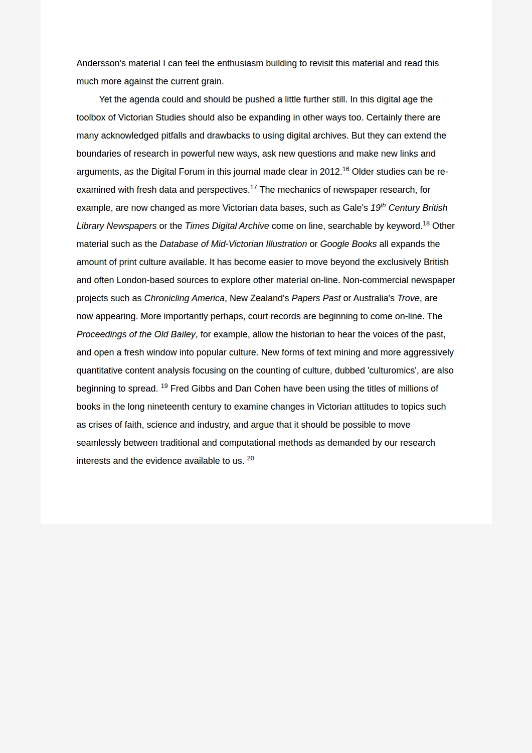Andersson's material I can feel the enthusiasm building to revisit this material and read this much more against the current grain.
Yet the agenda could and should be pushed a little further still. In this digital age the toolbox of Victorian Studies should also be expanding in other ways too. Certainly there are many acknowledged pitfalls and drawbacks to using digital archives. But they can extend the boundaries of research in powerful new ways, ask new questions and make new links and arguments, as the Digital Forum in this journal made clear in 2012.16 Older studies can be re-examined with fresh data and perspectives.17 The mechanics of newspaper research, for example, are now changed as more Victorian data bases, such as Gale's 19th Century British Library Newspapers or the Times Digital Archive come on line, searchable by keyword.18 Other material such as the Database of Mid-Victorian Illustration or Google Books all expands the amount of print culture available. It has become easier to move beyond the exclusively British and often London-based sources to explore other material on-line. Non-commercial newspaper projects such as Chronicling America, New Zealand's Papers Past or Australia's Trove, are now appearing. More importantly perhaps, court records are beginning to come on-line. The Proceedings of the Old Bailey, for example, allow the historian to hear the voices of the past, and open a fresh window into popular culture. New forms of text mining and more aggressively quantitative content analysis focusing on the counting of culture, dubbed 'culturomics', are also beginning to spread. 19 Fred Gibbs and Dan Cohen have been using the titles of millions of books in the long nineteenth century to examine changes in Victorian attitudes to topics such as crises of faith, science and industry, and argue that it should be possible to move seamlessly between traditional and computational methods as demanded by our research interests and the evidence available to us. 20